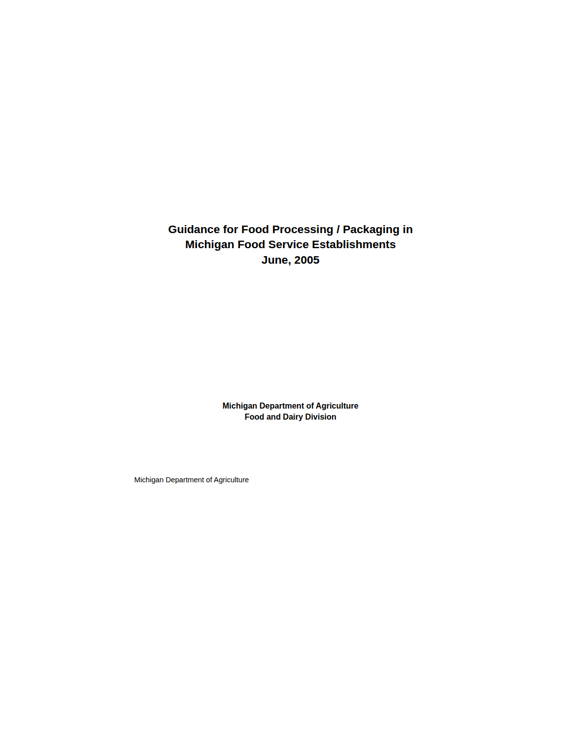Guidance for Food Processing / Packaging in
Michigan Food Service Establishments
June, 2005
Michigan Department of Agriculture
Food and Dairy Division
Michigan Department of Agriculture